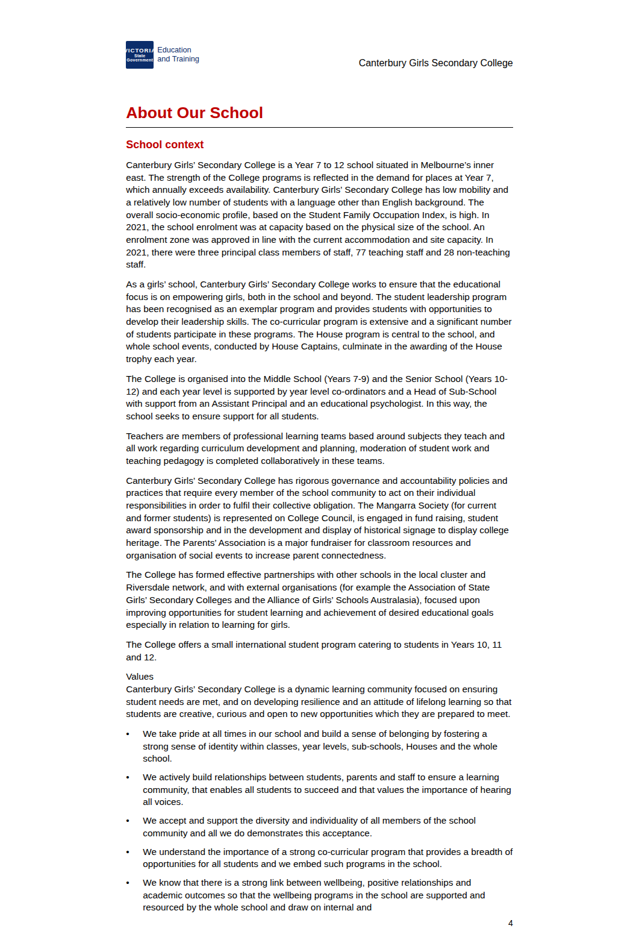VICTORIA State Government
Education and Training
Canterbury Girls Secondary College
About Our School
School context
Canterbury Girls’ Secondary College is a Year 7 to 12 school situated in Melbourne’s inner east. The strength of the College programs is reflected in the demand for places at Year 7, which annually exceeds availability. Canterbury Girls’ Secondary College has low mobility and a relatively low number of students with a language other than English background. The overall socio-economic profile, based on the Student Family Occupation Index, is high. In 2021, the school enrolment was at capacity based on the physical size of the school. An enrolment zone was approved in line with the current accommodation and site capacity. In 2021, there were three principal class members of staff, 77 teaching staff and 28 non-teaching staff.
As a girls’ school, Canterbury Girls’ Secondary College works to ensure that the educational focus is on empowering girls, both in the school and beyond. The student leadership program has been recognised as an exemplar program and provides students with opportunities to develop their leadership skills. The co-curricular program is extensive and a significant number of students participate in these programs. The House program is central to the school, and whole school events, conducted by House Captains, culminate in the awarding of the House trophy each year.
The College is organised into the Middle School (Years 7-9) and the Senior School (Years 10-12) and each year level is supported by year level co-ordinators and a Head of Sub-School with support from an Assistant Principal and an educational psychologist. In this way, the school seeks to ensure support for all students.
Teachers are members of professional learning teams based around subjects they teach and all work regarding curriculum development and planning, moderation of student work and teaching pedagogy is completed collaboratively in these teams.
Canterbury Girls’ Secondary College has rigorous governance and accountability policies and practices that require every member of the school community to act on their individual responsibilities in order to fulfil their collective obligation. The Mangarra Society (for current and former students) is represented on College Council, is engaged in fund raising, student award sponsorship and in the development and display of historical signage to display college heritage. The Parents’ Association is a major fundraiser for classroom resources and organisation of social events to increase parent connectedness.
The College has formed effective partnerships with other schools in the local cluster and Riversdale network, and with external organisations (for example the Association of State Girls’ Secondary Colleges and the Alliance of Girls’ Schools Australasia), focused upon improving opportunities for student learning and achievement of desired educational goals especially in relation to learning for girls.
The College offers a small international student program catering to students in Years 10, 11 and 12.
Values
Canterbury Girls’ Secondary College is a dynamic learning community focused on ensuring student needs are met, and on developing resilience and an attitude of lifelong learning so that students are creative, curious and open to new opportunities which they are prepared to meet.
•
We take pride at all times in our school and build a sense of belonging by fostering a strong sense of identity within classes, year levels, sub-schools, Houses and the whole school.
•
We actively build relationships between students, parents and staff to ensure a learning community, that enables all students to succeed and that values the importance of hearing all voices.
•
We accept and support the diversity and individuality of all members of the school community and all we do demonstrates this acceptance.
•
We understand the importance of a strong co-curricular program that provides a breadth of opportunities for all students and we embed such programs in the school.
•
We know that there is a strong link between wellbeing, positive relationships and academic outcomes so that the wellbeing programs in the school are supported and resourced by the whole school and draw on internal and
4